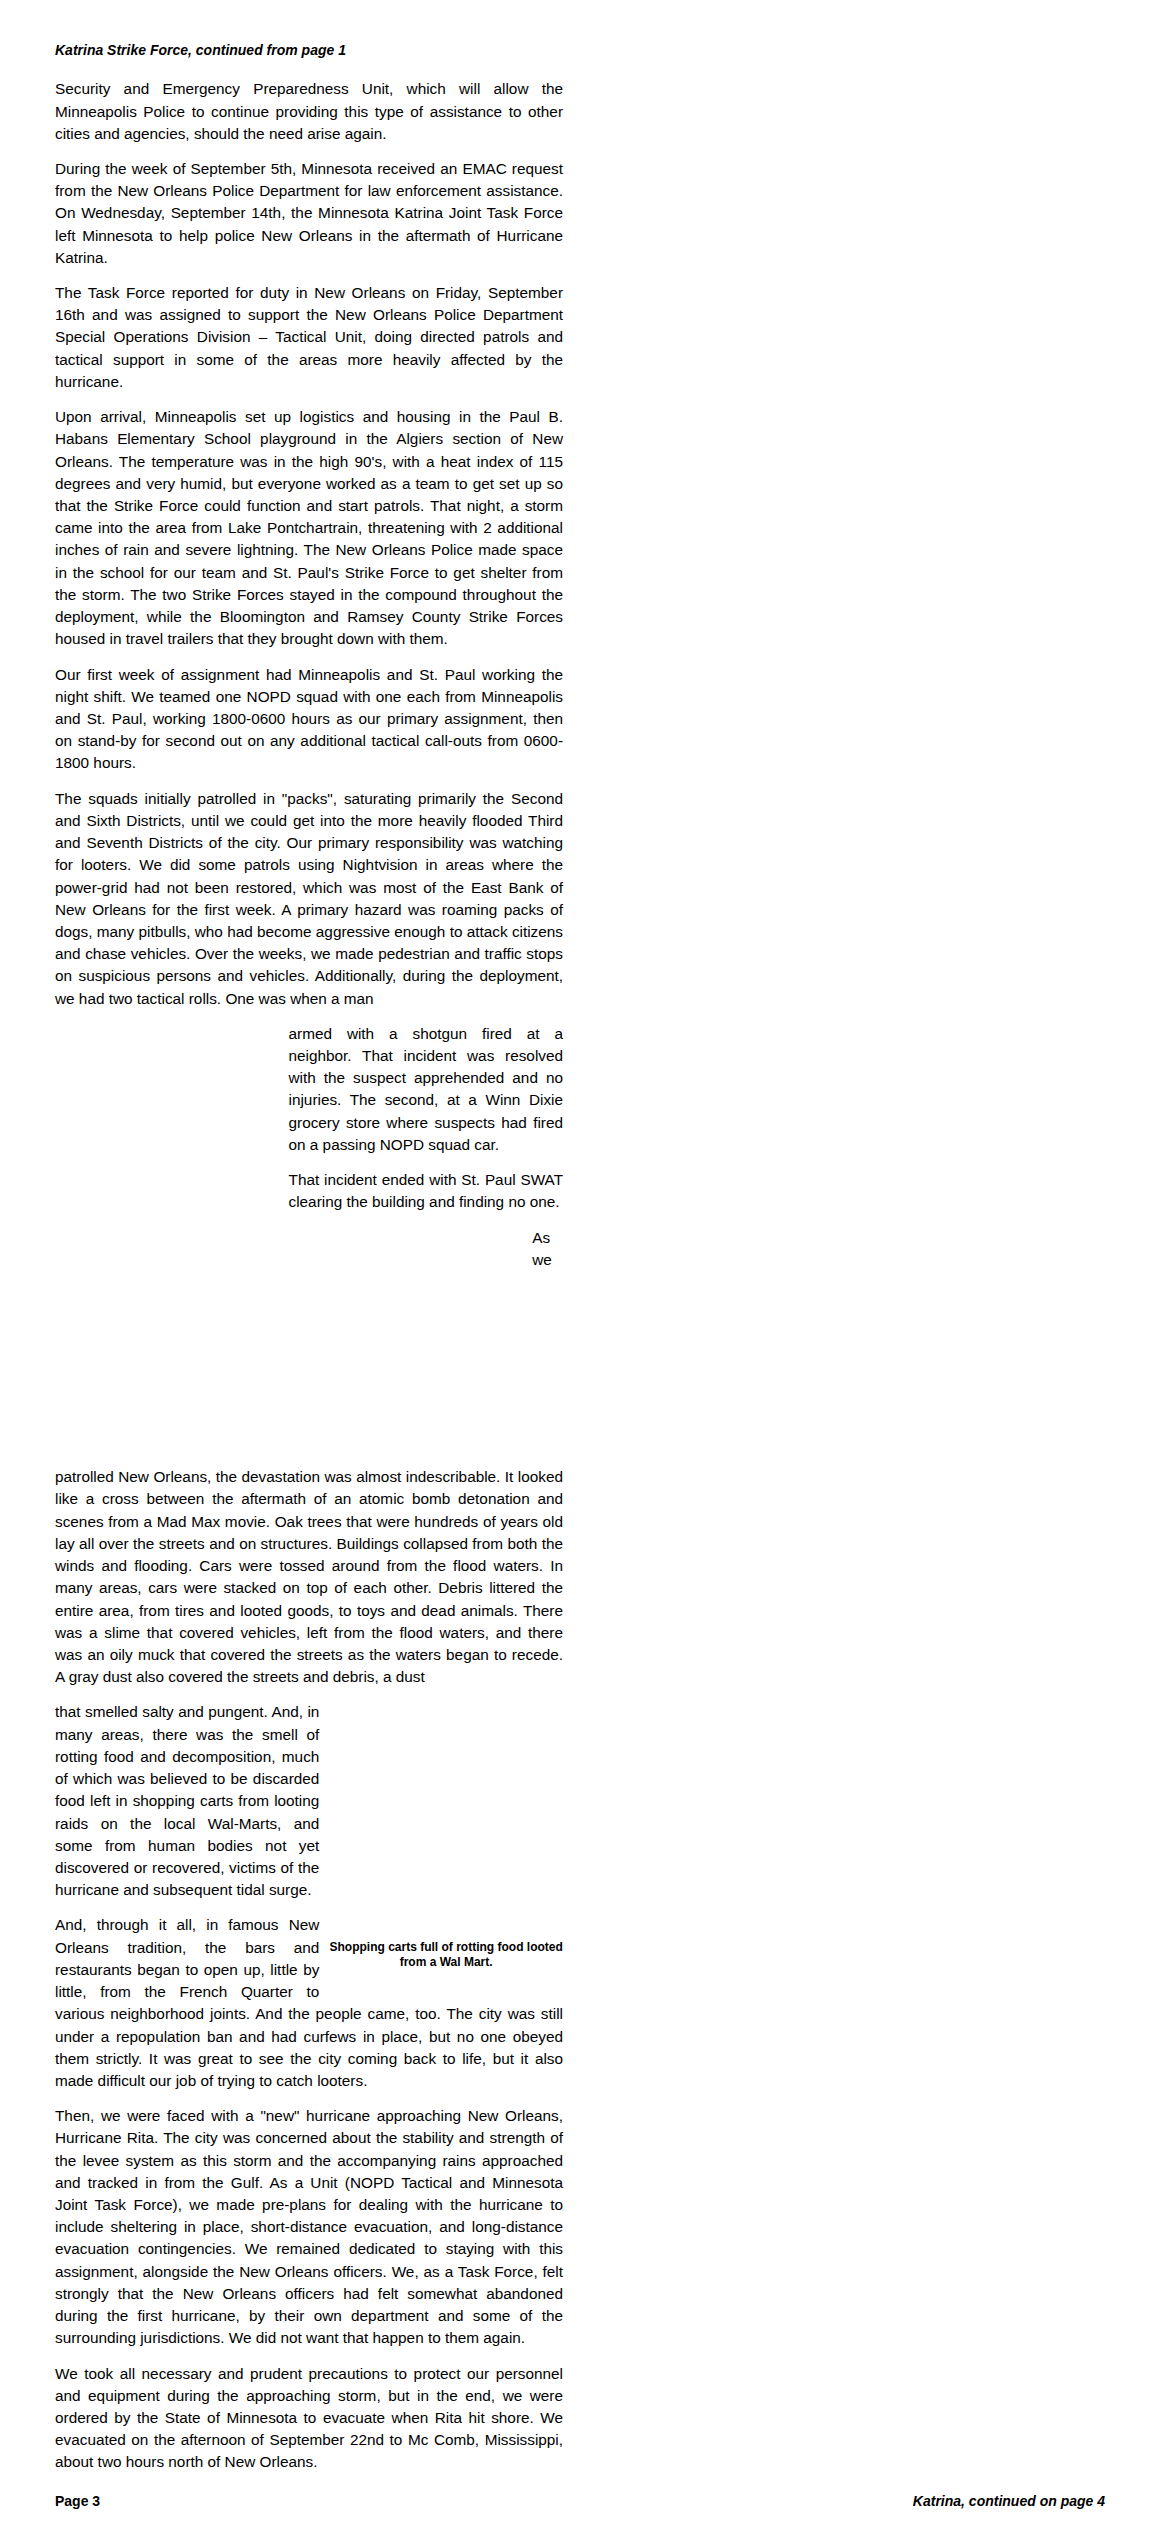Katrina Strike Force, continued from page 1
Security and Emergency Preparedness Unit, which will allow the Minneapolis Police to continue providing this type of assistance to other cities and agencies, should the need arise again.
During the week of September 5th, Minnesota received an EMAC request from the New Orleans Police Department for law enforcement assistance. On Wednesday, September 14th, the Minnesota Katrina Joint Task Force left Minnesota to help police New Orleans in the aftermath of Hurricane Katrina.
The Task Force reported for duty in New Orleans on Friday, September 16th and was assigned to support the New Orleans Police Department Special Operations Division – Tactical Unit, doing directed patrols and tactical support in some of the areas more heavily affected by the hurricane.
Upon arrival, Minneapolis set up logistics and housing in the Paul B. Habans Elementary School playground in the Algiers section of New Orleans. The temperature was in the high 90's, with a heat index of 115 degrees and very humid, but everyone worked as a team to get set up so that the Strike Force could function and start patrols. That night, a storm came into the area from Lake Pontchartrain, threatening with 2 additional inches of rain and severe lightning. The New Orleans Police made space in the school for our team and St. Paul's Strike Force to get shelter from the storm. The two Strike Forces stayed in the compound throughout the deployment, while the Bloomington and Ramsey County Strike Forces housed in travel trailers that they brought down with them.
Our first week of assignment had Minneapolis and St. Paul working the night shift. We teamed one NOPD squad with one each from Minneapolis and St. Paul, working 1800-0600 hours as our primary assignment, then on stand-by for second out on any additional tactical call-outs from 0600-1800 hours.
The squads initially patrolled in "packs", saturating primarily the Second and Sixth Districts, until we could get into the more heavily flooded Third and Seventh Districts of the city. Our primary responsibility was watching for looters. We did some patrols using Nightvision in areas where the power-grid had not been restored, which was most of the East Bank of New Orleans for the first week. A primary hazard was roaming packs of dogs, many pitbulls, who had become aggressive enough to attack citizens and chase vehicles. Over the weeks, we made pedestrian and traffic stops on suspicious persons and vehicles. Additionally, during the deployment, we had two tactical rolls. One was when a man
armed with a shotgun fired at a neighbor. That incident was resolved with the suspect apprehended and no injuries. The second, at a Winn Dixie grocery store where suspects had fired on a passing NOPD squad car.
That incident ended with St. Paul SWAT clearing the building and finding no one.
As we patrolled New Orleans, the devastation was almost indescribable. It looked like a cross between the aftermath of an atomic bomb detonation and scenes from a Mad Max movie. Oak trees that were hundreds of years old lay all over the streets and on structures. Buildings collapsed from both the winds and flooding. Cars were tossed around from the flood waters. In many areas, cars were stacked on top of each other. Debris littered the entire area, from tires and looted goods, to toys and dead animals. There was a slime that covered vehicles, left from the flood waters, and there was an oily muck that covered the streets as the waters began to recede. A gray dust also covered the streets and debris, a dust
Shopping carts full of rotting food looted from a Wal Mart.
that smelled salty and pungent. And, in many areas, there was the smell of rotting food and decomposition, much of which was believed to be discarded food left in shopping carts from looting raids on the local Wal-Marts, and some from human bodies not yet discovered or recovered, victims of the hurricane and subsequent tidal surge.
And, through it all, in famous New Orleans tradition, the bars and restaurants began to open up, little by little, from the French Quarter to various neighborhood joints. And the people came, too. The city was still under a repopulation ban and had curfews in place, but no one obeyed them strictly. It was great to see the city coming back to life, but it also made difficult our job of trying to catch looters.
Then, we were faced with a "new" hurricane approaching New Orleans, Hurricane Rita. The city was concerned about the stability and strength of the levee system as this storm and the accompanying rains approached and tracked in from the Gulf. As a Unit (NOPD Tactical and Minnesota Joint Task Force), we made pre-plans for dealing with the hurricane to include sheltering in place, short-distance evacuation, and long-distance evacuation contingencies. We remained dedicated to staying with this assignment, alongside the New Orleans officers. We, as a Task Force, felt strongly that the New Orleans officers had felt somewhat abandoned during the first hurricane, by their own department and some of the surrounding jurisdictions. We did not want that happen to them again.
We took all necessary and prudent precautions to protect our personnel and equipment during the approaching storm, but in the end, we were ordered by the State of Minnesota to evacuate when Rita hit shore. We evacuated on the afternoon of September 22nd to Mc Comb, Mississippi, about two hours north of New Orleans.
Page 3 Katrina, continued on page 4